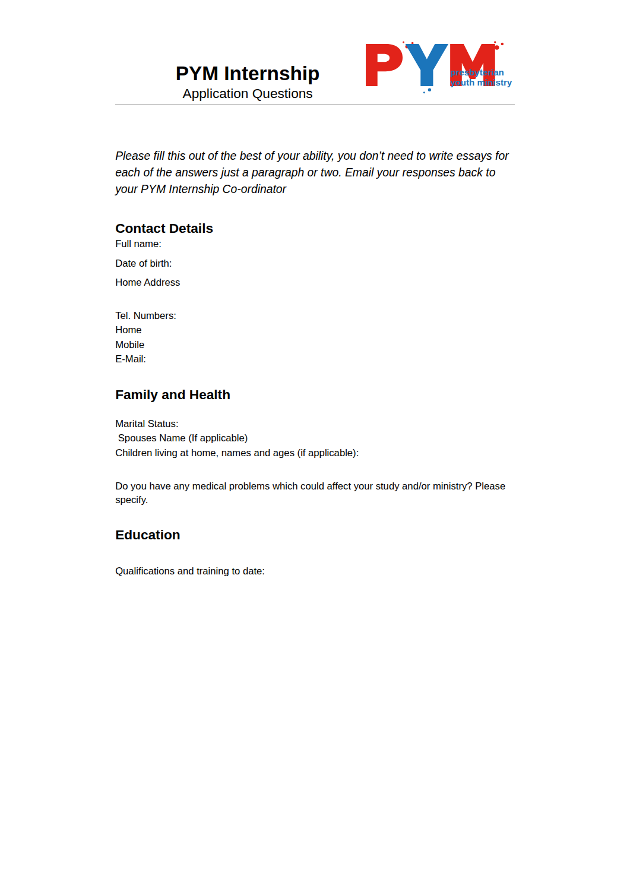presbyterian youth ministry
PYM Internship
Application Questions
Please fill this out of the best of your ability, you don’t need to write essays for each of the answers just a paragraph or two. Email your responses back to your PYM Internship Co-ordinator
Contact Details
Full name:
Date of birth:
Home Address
Tel. Numbers:
Home
Mobile
E-Mail:
Family and Health
Marital Status:
Spouses Name (If applicable)
Children living at home, names and ages (if applicable):
Do you have any medical problems which could affect your study and/or ministry? Please specify.
Education
Qualifications and training to date: